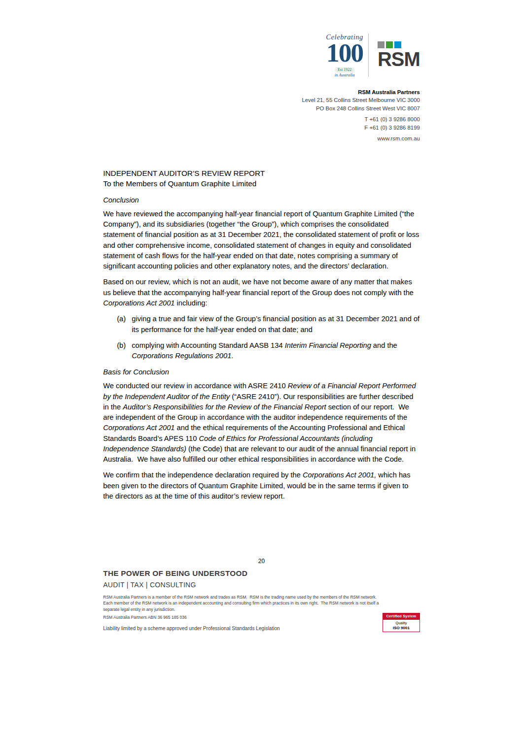Celebrating
100
Est 1922
in Australia
RSM
RSM Australia Partners
Level 21, 55 Collins Street Melbourne VIC 3000
PO Box 248 Collins Street West VIC 8007
T +61 (0) 3 9286 8000
F +61 (0) 3 9286 8199
www.rsm.com.au
INDEPENDENT AUDITOR’S REVIEW REPORT To the Members of Quantum Graphite Limited
Conclusion
We have reviewed the accompanying half-year financial report of Quantum Graphite Limited (“the Company”), and its subsidiaries (together “the Group”), which comprises the consolidated statement of financial position as at 31 December 2021, the consolidated statement of profit or loss and other comprehensive income, consolidated statement of changes in equity and consolidated statement of cash flows for the half-year ended on that date, notes comprising a summary of significant accounting policies and other explanatory notes, and the directors’ declaration.
Based on our review, which is not an audit, we have not become aware of any matter that makes us believe that the accompanying half-year financial report of the Group does not comply with the Corporations Act 2001 including:
(a) giving a true and fair view of the Group’s financial position as at 31 December 2021 and of its performance for the half-year ended on that date; and
(b) complying with Accounting Standard AASB 134 Interim Financial Reporting and the Corporations Regulations 2001.
Basis for Conclusion
We conducted our review in accordance with ASRE 2410 Review of a Financial Report Performed by the Independent Auditor of the Entity (“ASRE 2410”). Our responsibilities are further described in the Auditor’s Responsibilities for the Review of the Financial Report section of our report. We are independent of the Group in accordance with the auditor independence requirements of the Corporations Act 2001 and the ethical requirements of the Accounting Professional and Ethical Standards Board’s APES 110 Code of Ethics for Professional Accountants (including Independence Standards) (the Code) that are relevant to our audit of the annual financial report in Australia. We have also fulfilled our other ethical responsibilities in accordance with the Code.
We confirm that the independence declaration required by the Corporations Act 2001, which has been given to the directors of Quantum Graphite Limited, would be in the same terms if given to the directors as at the time of this auditor’s review report.
20
THE POWER OF BEING UNDERSTOOD
AUDIT | TAX | CONSULTING
RSM Australia Partners is a member of the RSM network and trades as RSM. RSM is the trading name used by the members of the RSM network. Each member of the RSM network is an independent accounting and consulting firm which practices in its own right. The RSM network is not itself a separate legal entity in any jurisdiction.
RSM Australia Partners ABN 36 965 185 036
Liability limited by a scheme approved under Professional Standards Legislation
Certified System
Quality
ISO 9001